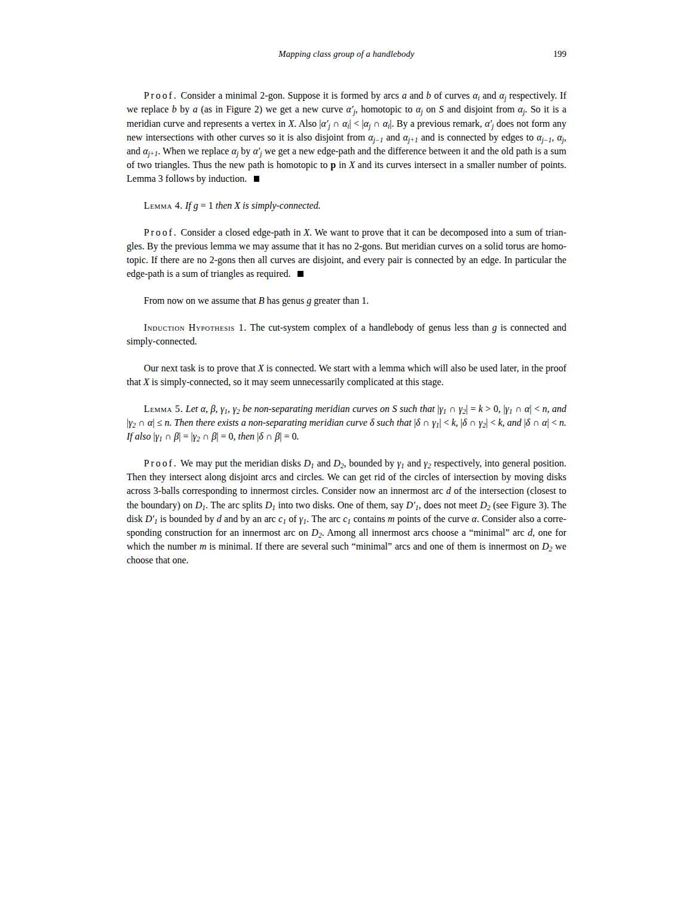Mapping class group of a handlebody 199
Proof. Consider a minimal 2-gon. Suppose it is formed by arcs a and b of curves αi and αj respectively. If we replace b by a (as in Figure 2) we get a new curve α′j, homotopic to αj on S and disjoint from αj. So it is a meridian curve and represents a vertex in X. Also |α′j ∩ αi| < |αj ∩ αi|. By a previous remark, α′j does not form any new intersections with other curves so it is also disjoint from αj−1 and αj+1 and is connected by edges to αj−1, αj, and αj+1. When we replace αj by α′j we get a new edge-path and the difference between it and the old path is a sum of two triangles. Thus the new path is homotopic to p in X and its curves intersect in a smaller number of points. Lemma 3 follows by induction.
Lemma 4. If g = 1 then X is simply-connected.
Proof. Consider a closed edge-path in X. We want to prove that it can be decomposed into a sum of triangles. By the previous lemma we may assume that it has no 2-gons. But meridian curves on a solid torus are homotopic. If there are no 2-gons then all curves are disjoint, and every pair is connected by an edge. In particular the edge-path is a sum of triangles as required.
From now on we assume that B has genus g greater than 1.
Induction Hypothesis 1. The cut-system complex of a handlebody of genus less than g is connected and simply-connected.
Our next task is to prove that X is connected. We start with a lemma which will also be used later, in the proof that X is simply-connected, so it may seem unnecessarily complicated at this stage.
Lemma 5. Let α, β, γ1, γ2 be non-separating meridian curves on S such that |γ1 ∩ γ2| = k > 0, |γ1 ∩ α| < n, and |γ2 ∩ α| ≤ n. Then there exists a non-separating meridian curve δ such that |δ ∩ γ1| < k, |δ ∩ γ2| < k, and |δ ∩ α| < n. If also |γ1 ∩ β| = |γ2 ∩ β| = 0, then |δ ∩ β| = 0.
Proof. We may put the meridian disks D1 and D2, bounded by γ1 and γ2 respectively, into general position. Then they intersect along disjoint arcs and circles. We can get rid of the circles of intersection by moving disks across 3-balls corresponding to innermost circles. Consider now an innermost arc d of the intersection (closest to the boundary) on D1. The arc splits D1 into two disks. One of them, say D′1, does not meet D2 (see Figure 3). The disk D′1 is bounded by d and by an arc c1 of γ1. The arc c1 contains m points of the curve α. Consider also a corresponding construction for an innermost arc on D2. Among all innermost arcs choose a “minimal” arc d, one for which the number m is minimal. If there are several such “minimal” arcs and one of them is innermost on D2 we choose that one.